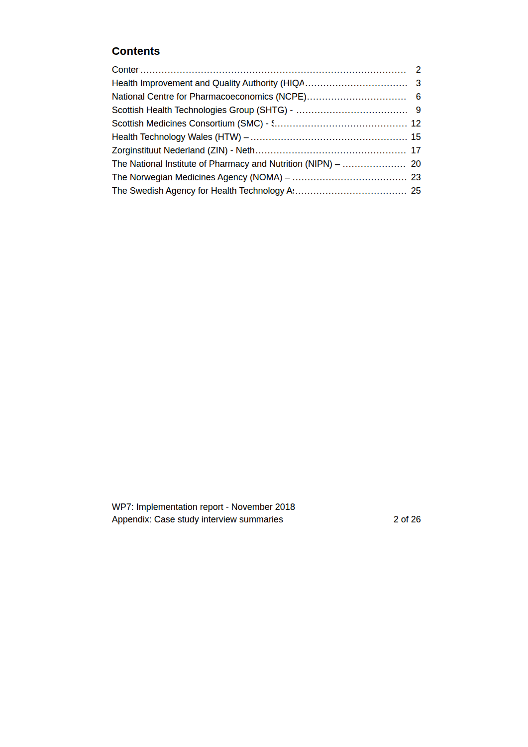Contents
Contents.................................................................................................................. 2
Health Improvement and Quality Authority (HIQA) - Ireland........................................ 3
National Centre for Pharmacoeconomics (NCPE) – Ireland....................................... 6
Scottish Health Technologies Group (SHTG) - Scotland........................................... 9
Scottish Medicines Consortium (SMC) - Scotland.................................................... 12
Health Technology Wales (HTW) – Wales............................................................. 15
Zorginstituut Nederland (ZIN) - Netherlands............................................................ 17
The National Institute of Pharmacy and Nutrition (NIPN) – Hungary........................ 20
The Norwegian Medicines Agency (NOMA) – Norway............................................ 23
The Swedish Agency for Health Technology Assessment and Assessment of Social Services (SBU) – Sweden....................................................................................... 25
WP7: Implementation report - November 2018
Appendix: Case study interview summaries
2 of 26